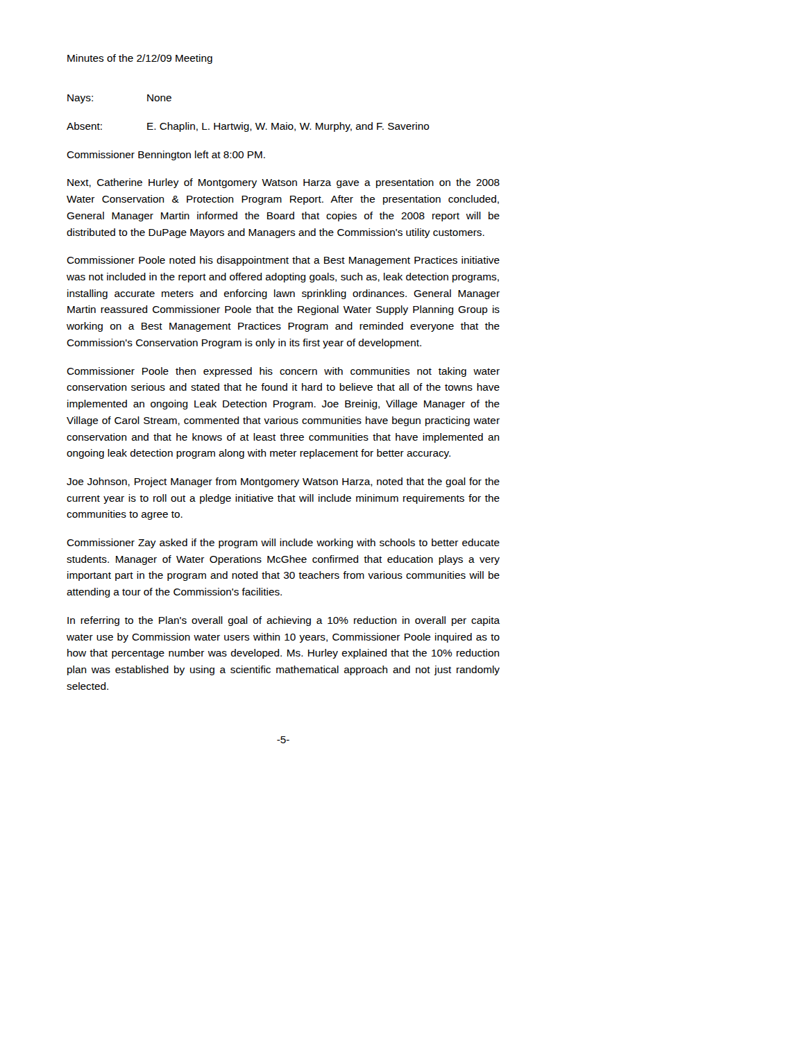Minutes of the 2/12/09 Meeting
Nays:
None
Absent:
E. Chaplin, L. Hartwig, W. Maio, W. Murphy, and F. Saverino
Commissioner Bennington left at 8:00 PM.
Next, Catherine Hurley of Montgomery Watson Harza gave a presentation on the 2008 Water Conservation & Protection Program Report. After the presentation concluded, General Manager Martin informed the Board that copies of the 2008 report will be distributed to the DuPage Mayors and Managers and the Commission's utility customers.
Commissioner Poole noted his disappointment that a Best Management Practices initiative was not included in the report and offered adopting goals, such as, leak detection programs, installing accurate meters and enforcing lawn sprinkling ordinances. General Manager Martin reassured Commissioner Poole that the Regional Water Supply Planning Group is working on a Best Management Practices Program and reminded everyone that the Commission's Conservation Program is only in its first year of development.
Commissioner Poole then expressed his concern with communities not taking water conservation serious and stated that he found it hard to believe that all of the towns have implemented an ongoing Leak Detection Program. Joe Breinig, Village Manager of the Village of Carol Stream, commented that various communities have begun practicing water conservation and that he knows of at least three communities that have implemented an ongoing leak detection program along with meter replacement for better accuracy.
Joe Johnson, Project Manager from Montgomery Watson Harza, noted that the goal for the current year is to roll out a pledge initiative that will include minimum requirements for the communities to agree to.
Commissioner Zay asked if the program will include working with schools to better educate students. Manager of Water Operations McGhee confirmed that education plays a very important part in the program and noted that 30 teachers from various communities will be attending a tour of the Commission's facilities.
In referring to the Plan's overall goal of achieving a 10% reduction in overall per capita water use by Commission water users within 10 years, Commissioner Poole inquired as to how that percentage number was developed. Ms. Hurley explained that the 10% reduction plan was established by using a scientific mathematical approach and not just randomly selected.
-5-